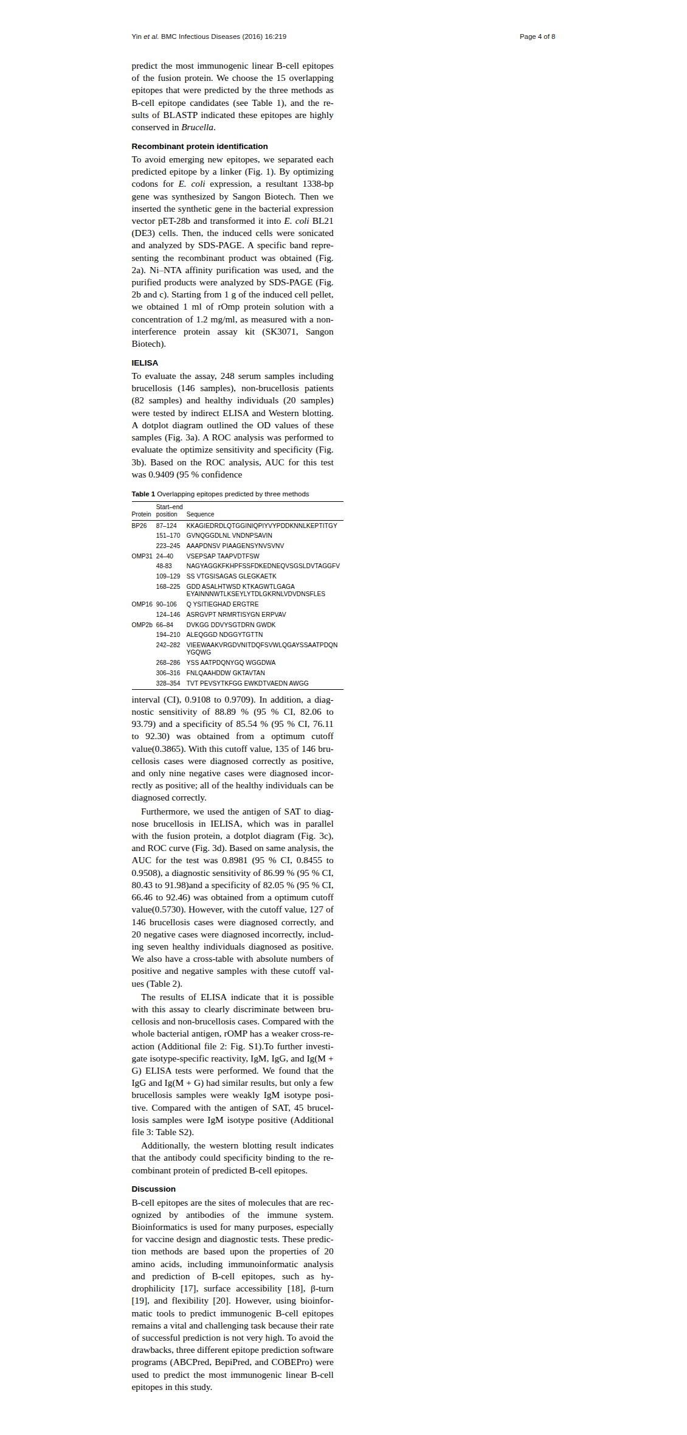Yin et al. BMC Infectious Diseases (2016) 16:219
Page 4 of 8
predict the most immunogenic linear B-cell epitopes of the fusion protein. We choose the 15 overlapping epitopes that were predicted by the three methods as B-cell epitope candidates (see Table 1), and the results of BLASTP indicated these epitopes are highly conserved in Brucella.
Recombinant protein identification
To avoid emerging new epitopes, we separated each predicted epitope by a linker (Fig. 1). By optimizing codons for E. coli expression, a resultant 1338-bp gene was synthesized by Sangon Biotech. Then we inserted the synthetic gene in the bacterial expression vector pET-28b and transformed it into E. coli BL21 (DE3) cells. Then, the induced cells were sonicated and analyzed by SDS-PAGE. A specific band representing the recombinant product was obtained (Fig. 2a). Ni–NTA affinity purification was used, and the purified products were analyzed by SDS-PAGE (Fig. 2b and c). Starting from 1 g of the induced cell pellet, we obtained 1 ml of rOmp protein solution with a concentration of 1.2 mg/ml, as measured with a non-interference protein assay kit (SK3071, Sangon Biotech).
IELISA
To evaluate the assay, 248 serum samples including brucellosis (146 samples), non-brucellosis patients (82 samples) and healthy individuals (20 samples) were tested by indirect ELISA and Western blotting. A dotplot diagram outlined the OD values of these samples (Fig. 3a). A ROC analysis was performed to evaluate the optimize sensitivity and specificity (Fig. 3b). Based on the ROC analysis, AUC for this test was 0.9409 (95 % confidence
Table 1 Overlapping epitopes predicted by three methods
| Protein | Start–end position | Sequence |
| --- | --- | --- |
| BP26 | 87–124 | KKAGIEDRDLQTGGINIQPIYVYPDDKNNLKEPTITGY |
| | 151–170 | GVNQGGDLNL VNDNPSAVIN |
| | 223–245 | AAAPDNSV PIAAGENSYNVSVNV |
| OMP31 | 24–40 | VSEPSAP TAAPVDTFSW |
| | 48-83 | NAGYAGGKFKHPFSSFDKEDNEQVSGSLDVTAGGFV |
| | 109–129 | SS VTGSISAGAS GLEGKAETK |
| | 168–225 | GDD ASALHTWSD KTKAGWTLGAGA EYAINNNWTLKSEYLYTDLGKRNLVDVDNSFLES |
| OMP16 | 90–106 | Q YSITIEGHAD ERGTRE |
| | 124–146 | ASRGVPT NRMRTISYGN ERPVAV |
| OMP2b | 66–84 | DVKGG DDVYSGTDRN GWDK |
| | 194–210 | ALEQGGD NDGGYTGTTN |
| | 242–282 | VIEEWAAKVRGDVNITDQFSVWLQGAYSSAATPDQN YGQWG |
| | 268–286 | YSS AATPDQNYGQ WGGDWA |
| | 306–316 | FNLQAAHDDW GKTAVTAN |
| | 328–354 | TVT PEVSYTKFGG EWKDTVAEDN AWGG |
interval (CI), 0.9108 to 0.9709). In addition, a diagnostic sensitivity of 88.89 % (95 % CI, 82.06 to 93.79) and a specificity of 85.54 % (95 % CI, 76.11 to 92.30) was obtained from a optimum cutoff value(0.3865). With this cutoff value, 135 of 146 brucellosis cases were diagnosed correctly as positive, and only nine negative cases were diagnosed incorrectly as positive; all of the healthy individuals can be diagnosed correctly.
Furthermore, we used the antigen of SAT to diagnose brucellosis in IELISA, which was in parallel with the fusion protein, a dotplot diagram (Fig. 3c), and ROC curve (Fig. 3d). Based on same analysis, the AUC for the test was 0.8981 (95 % CI, 0.8455 to 0.9508), a diagnostic sensitivity of 86.99 % (95 % CI, 80.43 to 91.98)and a specificity of 82.05 % (95 % CI, 66.46 to 92.46) was obtained from a optimum cutoff value(0.5730). However, with the cutoff value, 127 of 146 brucellosis cases were diagnosed correctly, and 20 negative cases were diagnosed incorrectly, including seven healthy individuals diagnosed as positive. We also have a cross-table with absolute numbers of positive and negative samples with these cutoff values (Table 2).
The results of ELISA indicate that it is possible with this assay to clearly discriminate between brucellosis and non-brucellosis cases. Compared with the whole bacterial antigen, rOMP has a weaker cross-reaction (Additional file 2: Fig. S1).To further investigate isotype-specific reactivity, IgM, IgG, and Ig(M + G) ELISA tests were performed. We found that the IgG and Ig(M + G) had similar results, but only a few brucellosis samples were weakly IgM isotype positive. Compared with the antigen of SAT, 45 brucellosis samples were IgM isotype positive (Additional file 3: Table S2).
Additionally, the western blotting result indicates that the antibody could specificity binding to the recombinant protein of predicted B-cell epitopes.
Discussion
B-cell epitopes are the sites of molecules that are recognized by antibodies of the immune system. Bioinformatics is used for many purposes, especially for vaccine design and diagnostic tests. These prediction methods are based upon the properties of 20 amino acids, including immunoinformatic analysis and prediction of B-cell epitopes, such as hydrophilicity [17], surface accessibility [18], β-turn [19], and flexibility [20]. However, using bioinformatic tools to predict immunogenic B-cell epitopes remains a vital and challenging task because their rate of successful prediction is not very high. To avoid the drawbacks, three different epitope prediction software programs (ABCPred, BepiPred, and COBEPro) were used to predict the most immunogenic linear B-cell epitopes in this study.